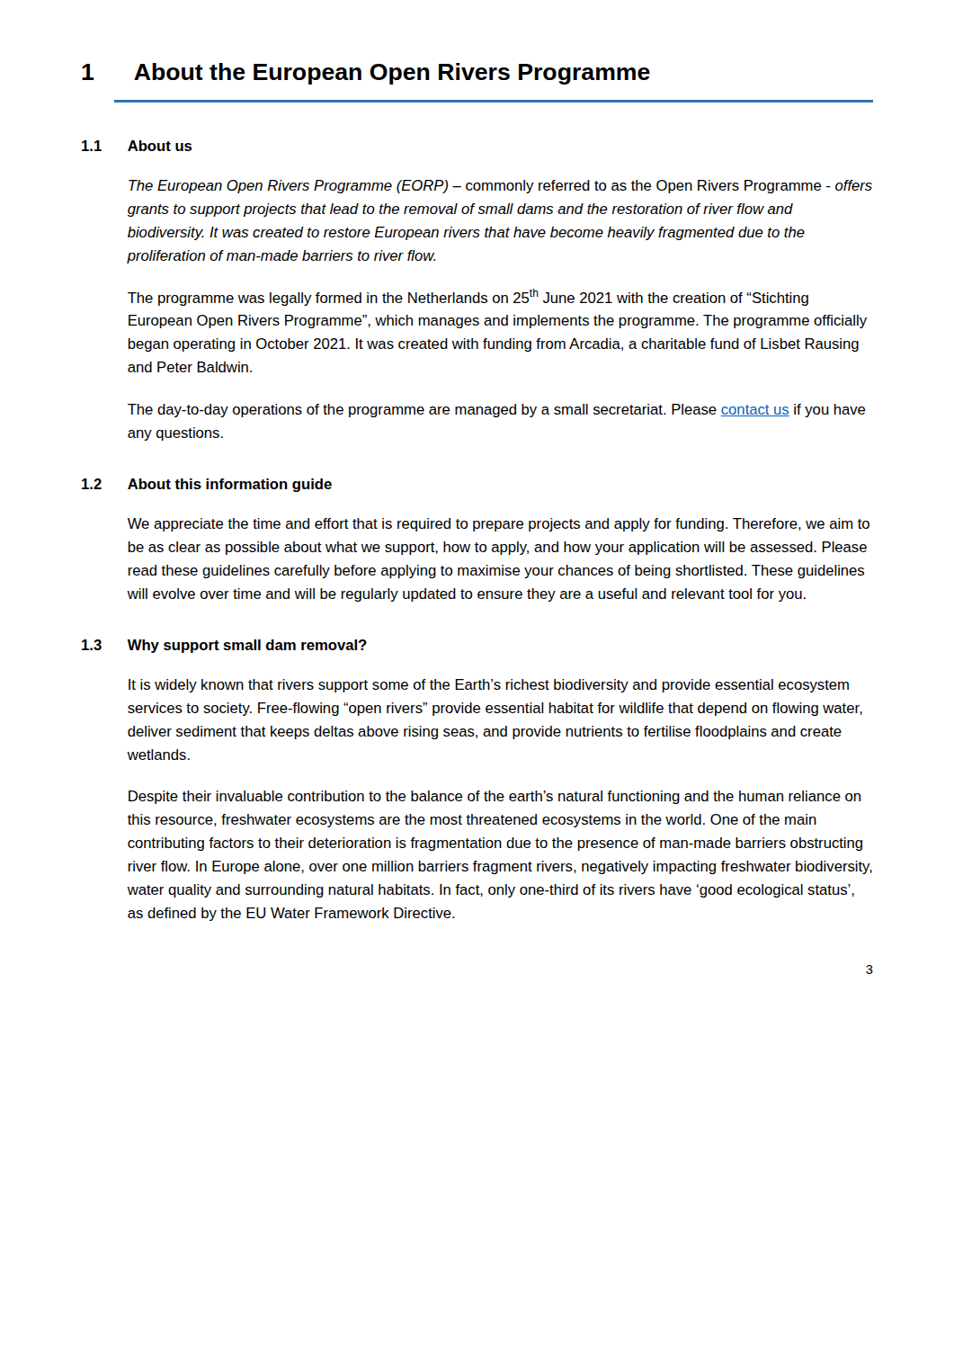1 About the European Open Rivers Programme
1.1 About us
The European Open Rivers Programme (EORP) – commonly referred to as the Open Rivers Programme - offers grants to support projects that lead to the removal of small dams and the restoration of river flow and biodiversity. It was created to restore European rivers that have become heavily fragmented due to the proliferation of man-made barriers to river flow.
The programme was legally formed in the Netherlands on 25th June 2021 with the creation of “Stichting European Open Rivers Programme”, which manages and implements the programme. The programme officially began operating in October 2021. It was created with funding from Arcadia, a charitable fund of Lisbet Rausing and Peter Baldwin.
The day-to-day operations of the programme are managed by a small secretariat. Please contact us if you have any questions.
1.2 About this information guide
We appreciate the time and effort that is required to prepare projects and apply for funding. Therefore, we aim to be as clear as possible about what we support, how to apply, and how your application will be assessed. Please read these guidelines carefully before applying to maximise your chances of being shortlisted. These guidelines will evolve over time and will be regularly updated to ensure they are a useful and relevant tool for you.
1.3 Why support small dam removal?
It is widely known that rivers support some of the Earth’s richest biodiversity and provide essential ecosystem services to society. Free-flowing “open rivers” provide essential habitat for wildlife that depend on flowing water, deliver sediment that keeps deltas above rising seas, and provide nutrients to fertilise floodplains and create wetlands.
Despite their invaluable contribution to the balance of the earth’s natural functioning and the human reliance on this resource, freshwater ecosystems are the most threatened ecosystems in the world. One of the main contributing factors to their deterioration is fragmentation due to the presence of man-made barriers obstructing river flow. In Europe alone, over one million barriers fragment rivers, negatively impacting freshwater biodiversity, water quality and surrounding natural habitats. In fact, only one-third of its rivers have ‘good ecological status’, as defined by the EU Water Framework Directive.
3